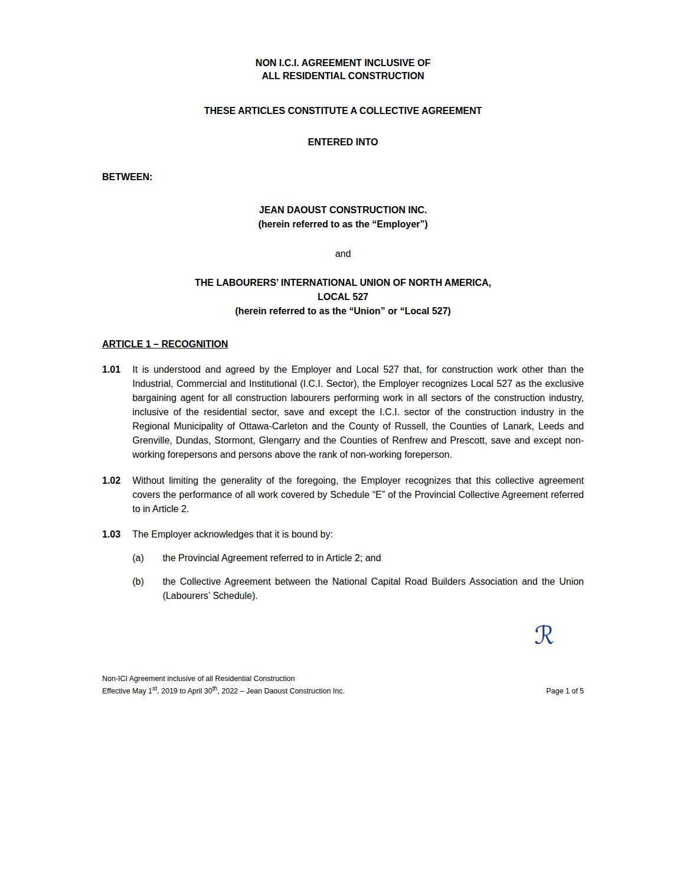NON I.C.I. AGREEMENT INCLUSIVE OF
ALL RESIDENTIAL CONSTRUCTION
THESE ARTICLES CONSTITUTE A COLLECTIVE AGREEMENT
ENTERED INTO
BETWEEN:
JEAN DAOUST CONSTRUCTION INC.
(herein referred to as the “Employer”)
and
THE LABOURERS’ INTERNATIONAL UNION OF NORTH AMERICA,
LOCAL 527
(herein referred to as the “Union” or “Local 527)
ARTICLE 1 – RECOGNITION
1.01
It is understood and agreed by the Employer and Local 527 that, for construction work other than the Industrial, Commercial and Institutional (I.C.I. Sector), the Employer recognizes Local 527 as the exclusive bargaining agent for all construction labourers performing work in all sectors of the construction industry, inclusive of the residential sector, save and except the I.C.I. sector of the construction industry in the Regional Municipality of Ottawa-Carleton and the County of Russell, the Counties of Lanark, Leeds and Grenville, Dundas, Stormont, Glengarry and the Counties of Renfrew and Prescott, save and except non-working forepersons and persons above the rank of non-working foreperson.
1.02
Without limiting the generality of the foregoing, the Employer recognizes that this collective agreement covers the performance of all work covered by Schedule “E” of the Provincial Collective Agreement referred to in Article 2.
1.03
The Employer acknowledges that it is bound by:
(a)
the Provincial Agreement referred to in Article 2; and
(b)
the Collective Agreement between the National Capital Road Builders Association and the Union (Labourers’ Schedule).
ℛ
Non-ICI Agreement inclusive of all Residential Construction
Effective May 1st, 2019 to April 30th, 2022 – Jean Daoust Construction Inc.
Page 1 of 5